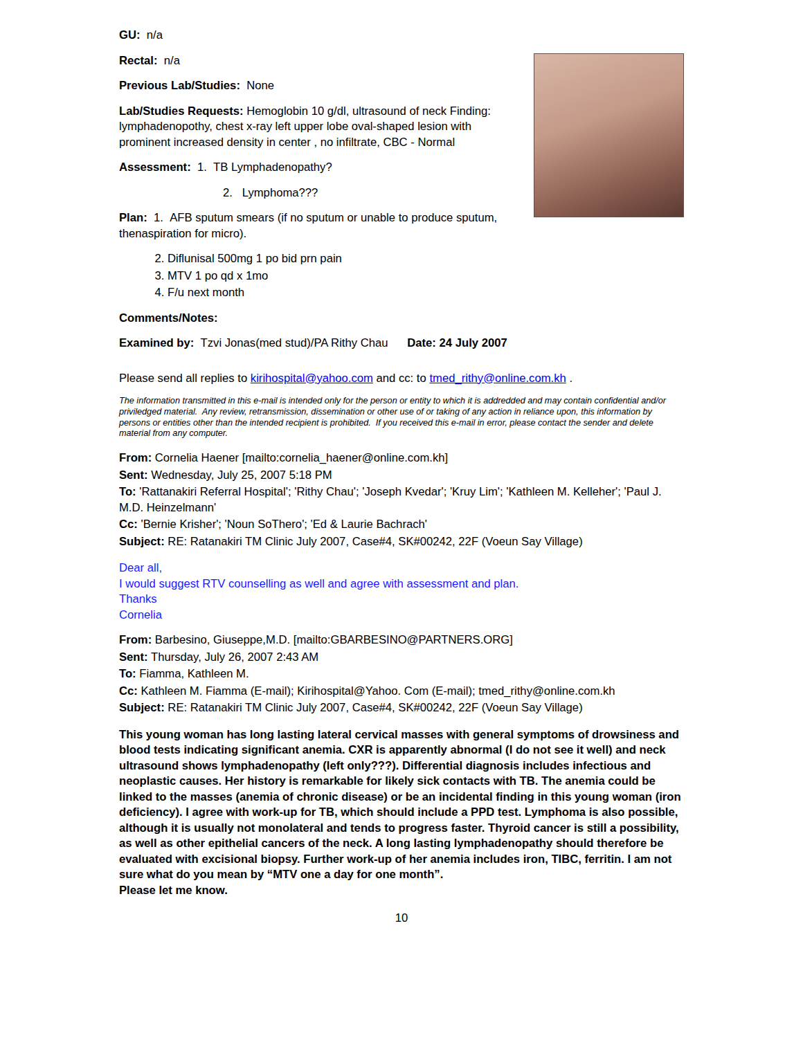GU: n/a
Rectal: n/a
Previous Lab/Studies: None
Lab/Studies Requests: Hemoglobin 10 g/dl, ultrasound of neck Finding: lymphadenopothy, chest x-ray left upper lobe oval-shaped lesion with prominent increased density in center , no infiltrate, CBC - Normal
Assessment: 1. TB Lymphadenopathy?
2. Lymphoma???
Plan: 1. AFB sputum smears (if no sputum or unable to produce sputum, thenaspiration for micro).
Diflunisal 500mg 1 po bid prn pain
MTV 1 po qd x 1mo
F/u next month
Comments/Notes:
Examined by: Tzvi Jonas(med stud)/PA Rithy Chau Date: 24 July 2007
Please send all replies to kirihospital@yahoo.com and cc: to tmed_rithy@online.com.kh .
The information transmitted in this e-mail is intended only for the person or entity to which it is addredded and may contain confidential and/or priviledged material. Any review, retransmission, dissemination or other use of or taking of any action in reliance upon, this information by persons or entities other than the intended recipient is prohibited. If you received this e-mail in error, please contact the sender and delete material from any computer.
From: Cornelia Haener [mailto:cornelia_haener@online.com.kh]
Sent: Wednesday, July 25, 2007 5:18 PM
To: 'Rattanakiri Referral Hospital'; 'Rithy Chau'; 'Joseph Kvedar'; 'Kruy Lim'; 'Kathleen M. Kelleher'; 'Paul J. M.D. Heinzelmann'
Cc: 'Bernie Krisher'; 'Noun SoThero'; 'Ed & Laurie Bachrach'
Subject: RE: Ratanakiri TM Clinic July 2007, Case#4, SK#00242, 22F (Voeun Say Village)
Dear all,
I would suggest RTV counselling as well and agree with assessment and plan.
Thanks
Cornelia
From: Barbesino, Giuseppe,M.D. [mailto:GBARBESINO@PARTNERS.ORG]
Sent: Thursday, July 26, 2007 2:43 AM
To: Fiamma, Kathleen M.
Cc: Kathleen M. Fiamma (E-mail); Kirihospital@Yahoo. Com (E-mail); tmed_rithy@online.com.kh
Subject: RE: Ratanakiri TM Clinic July 2007, Case#4, SK#00242, 22F (Voeun Say Village)
This young woman has long lasting lateral cervical masses with general symptoms of drowsiness and blood tests indicating significant anemia. CXR is apparently abnormal (I do not see it well) and neck ultrasound shows lymphadenopathy (left only???). Differential diagnosis includes infectious and neoplastic causes. Her history is remarkable for likely sick contacts with TB. The anemia could be linked to the masses (anemia of chronic disease) or be an incidental finding in this young woman (iron deficiency). I agree with work-up for TB, which should include a PPD test. Lymphoma is also possible, although it is usually not monolateral and tends to progress faster. Thyroid cancer is still a possibility, as well as other epithelial cancers of the neck. A long lasting lymphadenopathy should therefore be evaluated with excisional biopsy. Further work-up of her anemia includes iron, TIBC, ferritin. I am not sure what do you mean by “MTV one a day for one month”.
Please let me know.
10